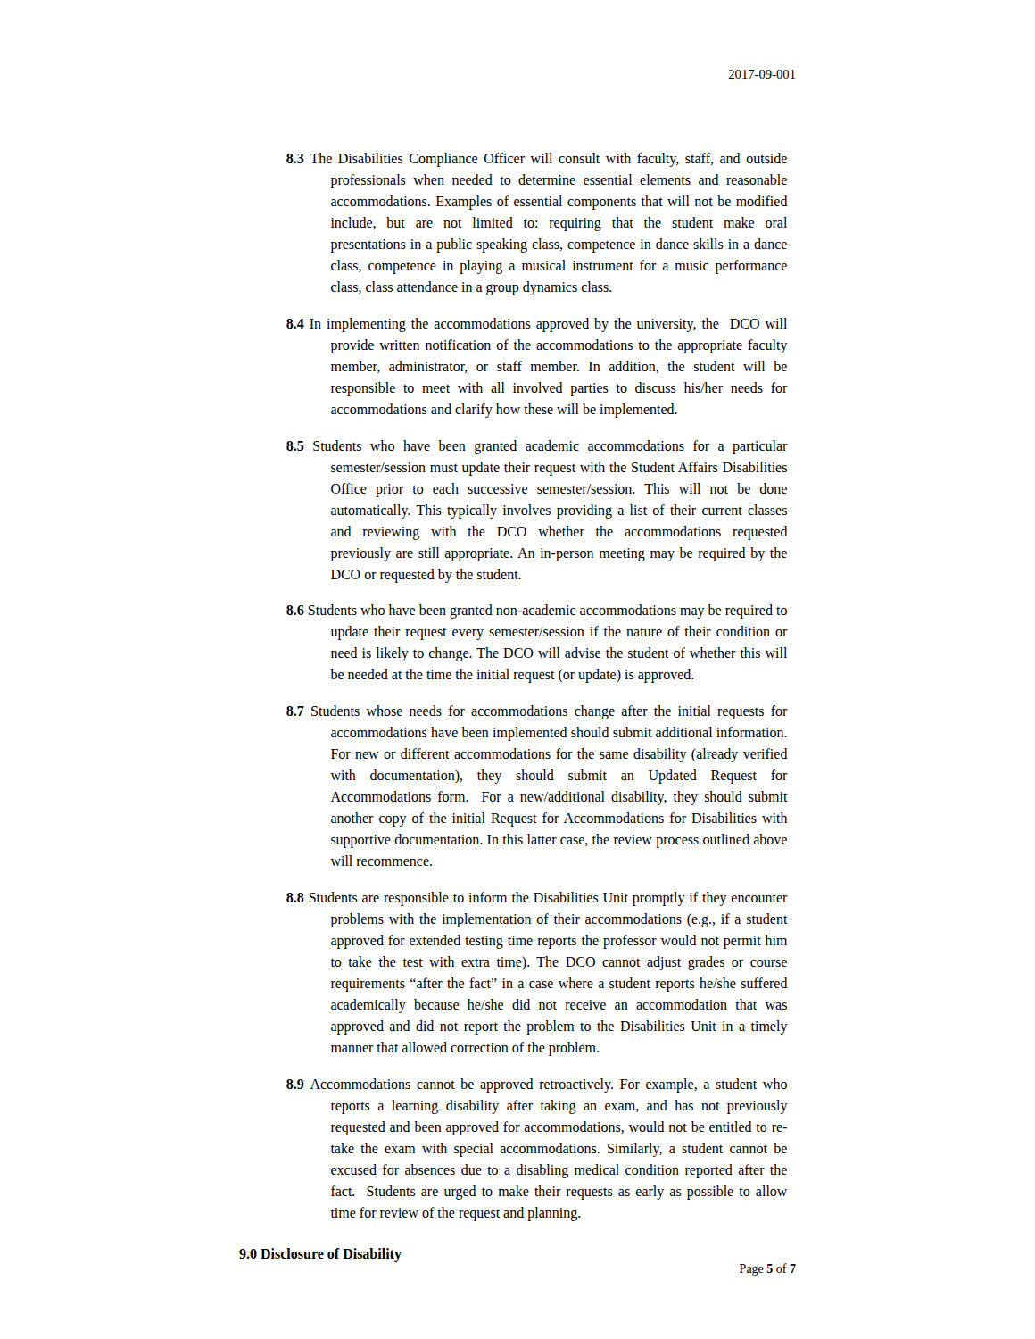2017-09-001
8.3 The Disabilities Compliance Officer will consult with faculty, staff, and outside professionals when needed to determine essential elements and reasonable accommodations. Examples of essential components that will not be modified include, but are not limited to: requiring that the student make oral presentations in a public speaking class, competence in dance skills in a dance class, competence in playing a musical instrument for a music performance class, class attendance in a group dynamics class.
8.4 In implementing the accommodations approved by the university, the DCO will provide written notification of the accommodations to the appropriate faculty member, administrator, or staff member. In addition, the student will be responsible to meet with all involved parties to discuss his/her needs for accommodations and clarify how these will be implemented.
8.5 Students who have been granted academic accommodations for a particular semester/session must update their request with the Student Affairs Disabilities Office prior to each successive semester/session. This will not be done automatically. This typically involves providing a list of their current classes and reviewing with the DCO whether the accommodations requested previously are still appropriate. An in-person meeting may be required by the DCO or requested by the student.
8.6 Students who have been granted non-academic accommodations may be required to update their request every semester/session if the nature of their condition or need is likely to change. The DCO will advise the student of whether this will be needed at the time the initial request (or update) is approved.
8.7 Students whose needs for accommodations change after the initial requests for accommodations have been implemented should submit additional information. For new or different accommodations for the same disability (already verified with documentation), they should submit an Updated Request for Accommodations form. For a new/additional disability, they should submit another copy of the initial Request for Accommodations for Disabilities with supportive documentation. In this latter case, the review process outlined above will recommence.
8.8 Students are responsible to inform the Disabilities Unit promptly if they encounter problems with the implementation of their accommodations (e.g., if a student approved for extended testing time reports the professor would not permit him to take the test with extra time). The DCO cannot adjust grades or course requirements “after the fact” in a case where a student reports he/she suffered academically because he/she did not receive an accommodation that was approved and did not report the problem to the Disabilities Unit in a timely manner that allowed correction of the problem.
8.9 Accommodations cannot be approved retroactively. For example, a student who reports a learning disability after taking an exam, and has not previously requested and been approved for accommodations, would not be entitled to re-take the exam with special accommodations. Similarly, a student cannot be excused for absences due to a disabling medical condition reported after the fact. Students are urged to make their requests as early as possible to allow time for review of the request and planning.
9.0 Disclosure of Disability
Page 5 of 7